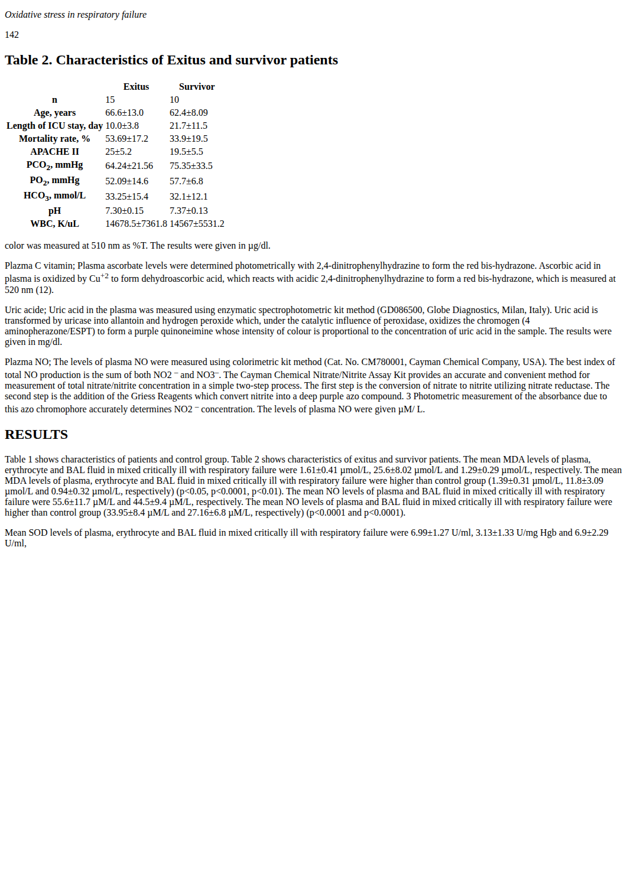Oxidative stress in respiratory failure
142
Table 2. Characteristics of Exitus and survivor patients
| | Exitus | Survivor |
| --- | --- | --- |
| n | 15 | 10 |
| Age, years | 66.6±13.0 | 62.4±8.09 |
| Length of ICU stay, day | 10.0±3.8 | 21.7±11.5 |
| Mortality rate, % | 53.69±17.2 | 33.9±19.5 |
| APACHE II | 25±5.2 | 19.5±5.5 |
| PCO 2 , mmHg | 64.24±21.56 | 75.35±33.5 |
| PO 2 , mmHg | 52.09±14.6 | 57.7±6.8 |
| HCO 3 , mmol/L | 33.25±15.4 | 32.1±12.1 |
| pH | 7.30±0.15 | 7.37±0.13 |
| WBC, K/uL | 14678.5±7361.8 | 14567±5531.2 |
color was measured at 510 nm as %T. The results were given in µg/dl.
Plazma C vitamin; Plasma ascorbate levels were determined photometrically with 2,4-dinitrophenylhydrazine to form the red bis-hydrazone. Ascorbic acid in plasma is oxidized by Cu+2 to form dehydroascorbic acid, which reacts with acidic 2,4-dinitrophenylhydrazine to form a red bis-hydrazone, which is measured at 520 nm (12).
Uric acide; Uric acid in the plasma was measured using enzymatic spectrophotometric kit method (GD086500, Globe Diagnostics, Milan, Italy). Uric acid is transformed by uricase into allantoin and hydrogen peroxide which, under the catalytic influence of peroxidase, oxidizes the chromogen (4 aminopherazone/ESPT) to form a purple quinoneimine whose intensity of colour is proportional to the concentration of uric acid in the sample. The results were given in mg/dl.
Plazma NO; The levels of plasma NO were measured using colorimetric kit method (Cat. No. CM780001, Cayman Chemical Company, USA). The best index of total NO production is the sum of both NO2 – and NO3–. The Cayman Chemical Nitrate/Nitrite Assay Kit provides an accurate and convenient method for measurement of total nitrate/nitrite concentration in a simple two-step process. The first step is the conversion of nitrate to nitrite utilizing nitrate reductase. The second step is the addition of the Griess Reagents which convert nitrite into a deep purple azo compound. 3 Photometric measurement of the absorbance due to this azo chromophore accurately determines NO2 – concentration. The levels of plasma NO were given µM/ L.
RESULTS
Table 1 shows characteristics of patients and control group. Table 2 shows characteristics of exitus and survivor patients. The mean MDA levels of plasma, erythrocyte and BAL fluid in mixed critically ill with respiratory failure were 1.61±0.41 µmol/L, 25.6±8.02 µmol/L and 1.29±0.29 µmol/L, respectively. The mean MDA levels of plasma, erythrocyte and BAL fluid in mixed critically ill with respiratory failure were higher than control group (1.39±0.31 µmol/L, 11.8±3.09 µmol/L and 0.94±0.32 µmol/L, respectively) (p<0.05, p<0.0001, p<0.01). The mean NO levels of plasma and BAL fluid in mixed critically ill with respiratory failure were 55.6±11.7 µM/L and 44.5±9.4 µM/L, respectively. The mean NO levels of plasma and BAL fluid in mixed critically ill with respiratory failure were higher than control group (33.95±8.4 µM/L and 27.16±6.8 µM/L, respectively) (p<0.0001 and p<0.0001).
Mean SOD levels of plasma, erythrocyte and BAL fluid in mixed critically ill with respiratory failure were 6.99±1.27 U/ml, 3.13±1.33 U/mg Hgb and 6.9±2.29 U/ml,